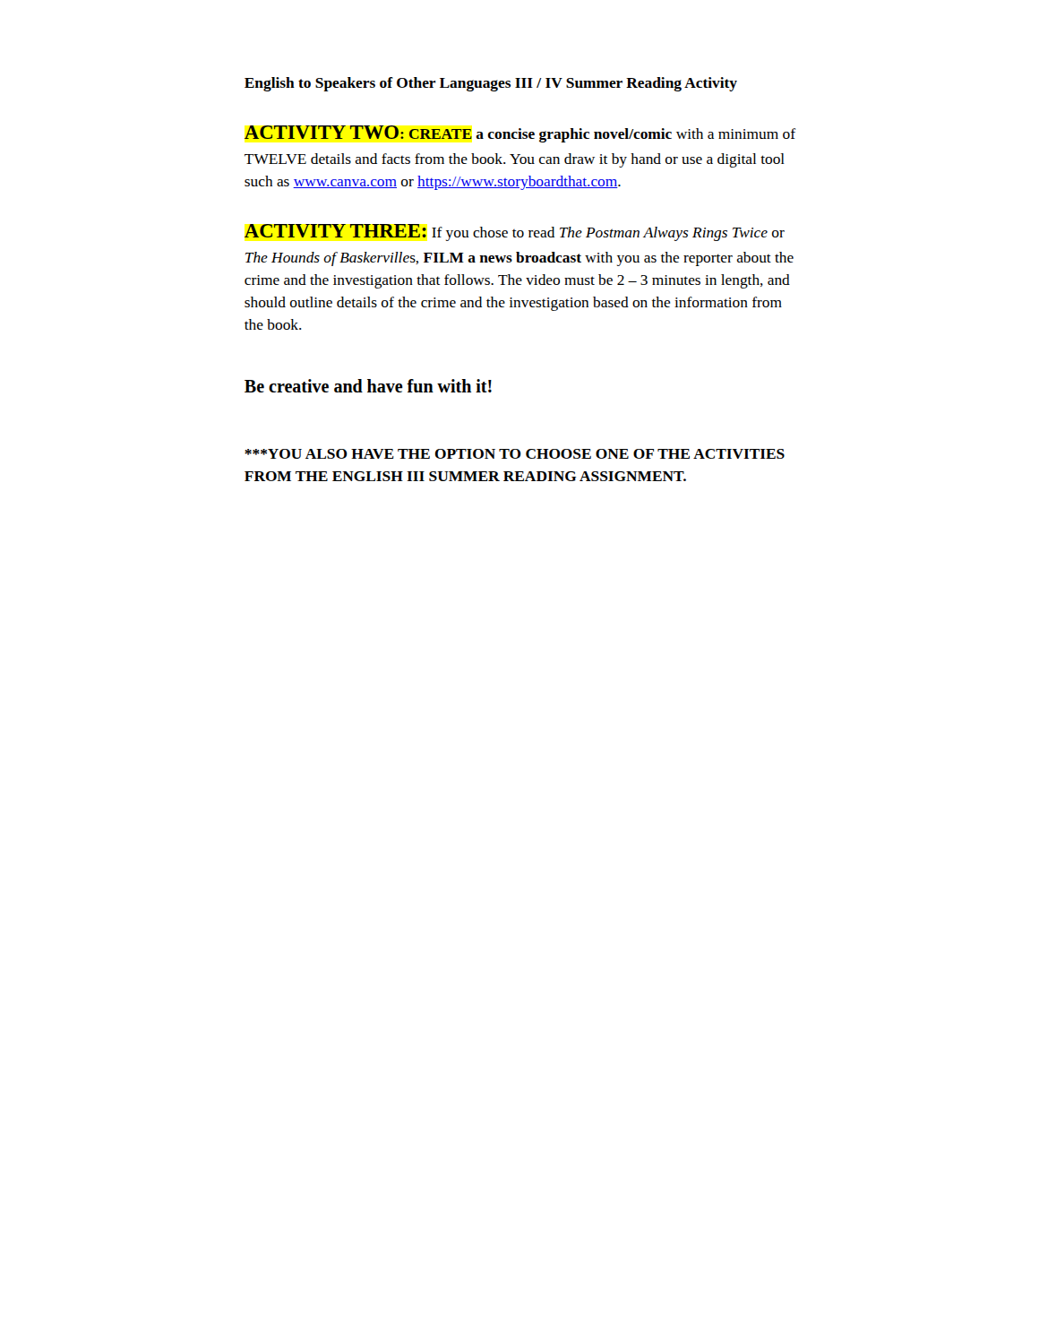English to Speakers of Other Languages III / IV Summer Reading Activity
ACTIVITY TWO: CREATE a concise graphic novel/comic with a minimum of TWELVE details and facts from the book. You can draw it by hand or use a digital tool such as www.canva.com or https://www.storyboardthat.com.
ACTIVITY THREE: If you chose to read The Postman Always Rings Twice or The Hounds of Baskervilles, FILM a news broadcast with you as the reporter about the crime and the investigation that follows. The video must be 2 – 3 minutes in length, and should outline details of the crime and the investigation based on the information from the book.
Be creative and have fun with it!
***YOU ALSO HAVE THE OPTION TO CHOOSE ONE OF THE ACTIVITIES FROM THE ENGLISH III SUMMER READING ASSIGNMENT.